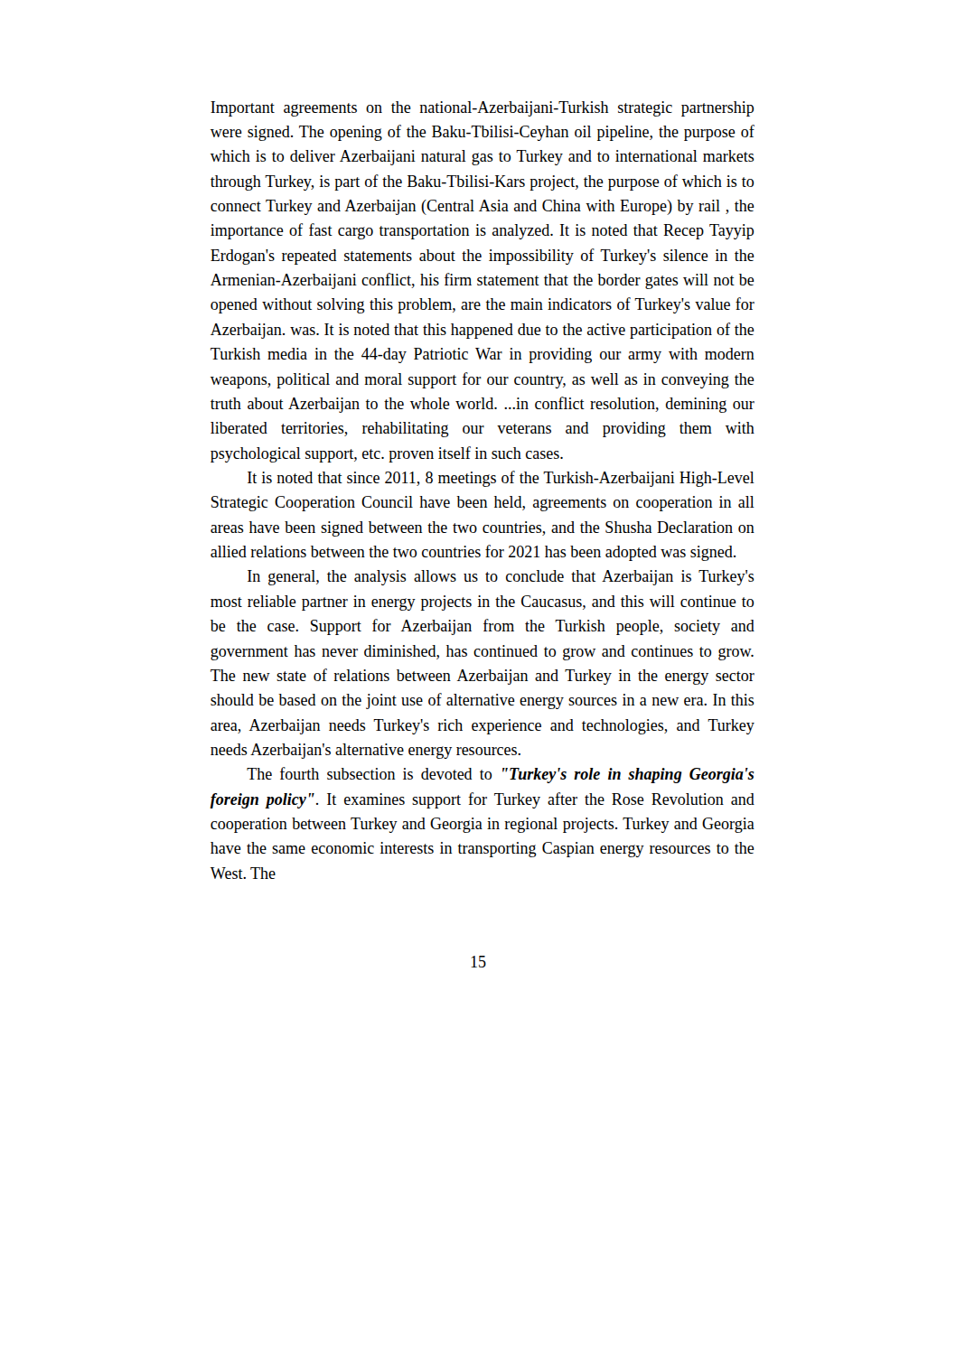Important agreements on the national-Azerbaijani-Turkish strategic partnership were signed. The opening of the Baku-Tbilisi-Ceyhan oil pipeline, the purpose of which is to deliver Azerbaijani natural gas to Turkey and to international markets through Turkey, is part of the Baku-Tbilisi-Kars project, the purpose of which is to connect Turkey and Azerbaijan (Central Asia and China with Europe) by rail , the importance of fast cargo transportation is analyzed. It is noted that Recep Tayyip Erdogan's repeated statements about the impossibility of Turkey's silence in the Armenian-Azerbaijani conflict, his firm statement that the border gates will not be opened without solving this problem, are the main indicators of Turkey's value for Azerbaijan. was. It is noted that this happened due to the active participation of the Turkish media in the 44-day Patriotic War in providing our army with modern weapons, political and moral support for our country, as well as in conveying the truth about Azerbaijan to the whole world. ...in conflict resolution, demining our liberated territories, rehabilitating our veterans and providing them with psychological support, etc. proven itself in such cases.
It is noted that since 2011, 8 meetings of the Turkish-Azerbaijani High-Level Strategic Cooperation Council have been held, agreements on cooperation in all areas have been signed between the two countries, and the Shusha Declaration on allied relations between the two countries for 2021 has been adopted was signed.
In general, the analysis allows us to conclude that Azerbaijan is Turkey's most reliable partner in energy projects in the Caucasus, and this will continue to be the case. Support for Azerbaijan from the Turkish people, society and government has never diminished, has continued to grow and continues to grow. The new state of relations between Azerbaijan and Turkey in the energy sector should be based on the joint use of alternative energy sources in a new era. In this area, Azerbaijan needs Turkey's rich experience and technologies, and Turkey needs Azerbaijan's alternative energy resources.
The fourth subsection is devoted to "Turkey's role in shaping Georgia's foreign policy". It examines support for Turkey after the Rose Revolution and cooperation between Turkey and Georgia in regional projects. Turkey and Georgia have the same economic interests in transporting Caspian energy resources to the West. The
15